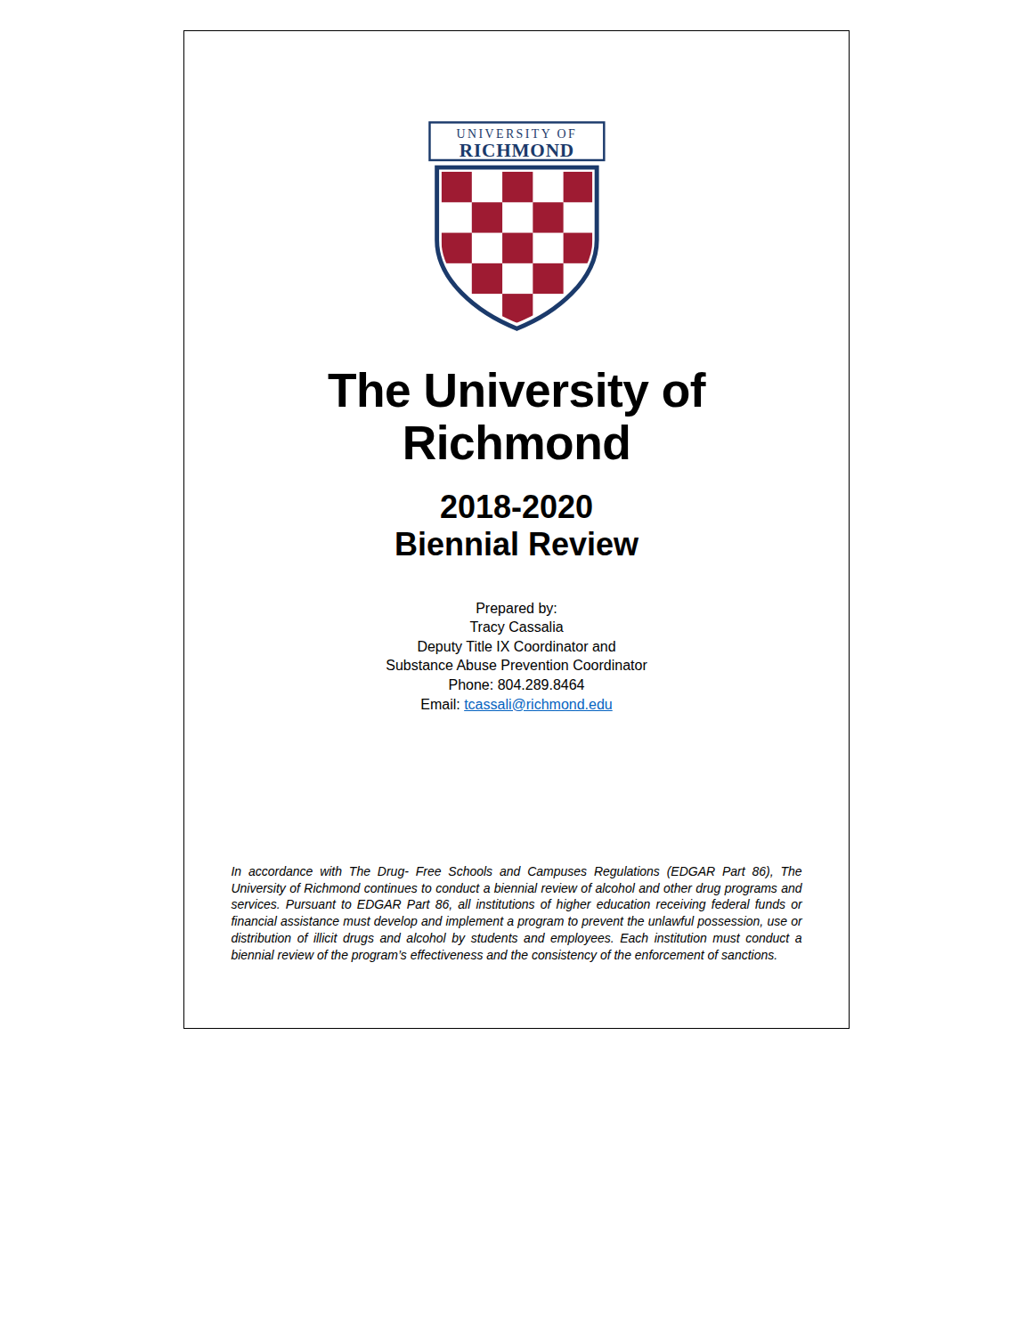UNIVERSITY OF RICHMOND
The University of Richmond
2018-2020
Biennial Review
Prepared by:
Tracy Cassalia
Deputy Title IX Coordinator and
Substance Abuse Prevention Coordinator
Phone: 804.289.8464
Email: tcassali@richmond.edu
In accordance with The Drug- Free Schools and Campuses Regulations (EDGAR Part 86), The University of Richmond continues to conduct a biennial review of alcohol and other drug programs and services. Pursuant to EDGAR Part 86, all institutions of higher education receiving federal funds or financial assistance must develop and implement a program to prevent the unlawful possession, use or distribution of illicit drugs and alcohol by students and employees. Each institution must conduct a biennial review of the program’s effectiveness and the consistency of the enforcement of sanctions.